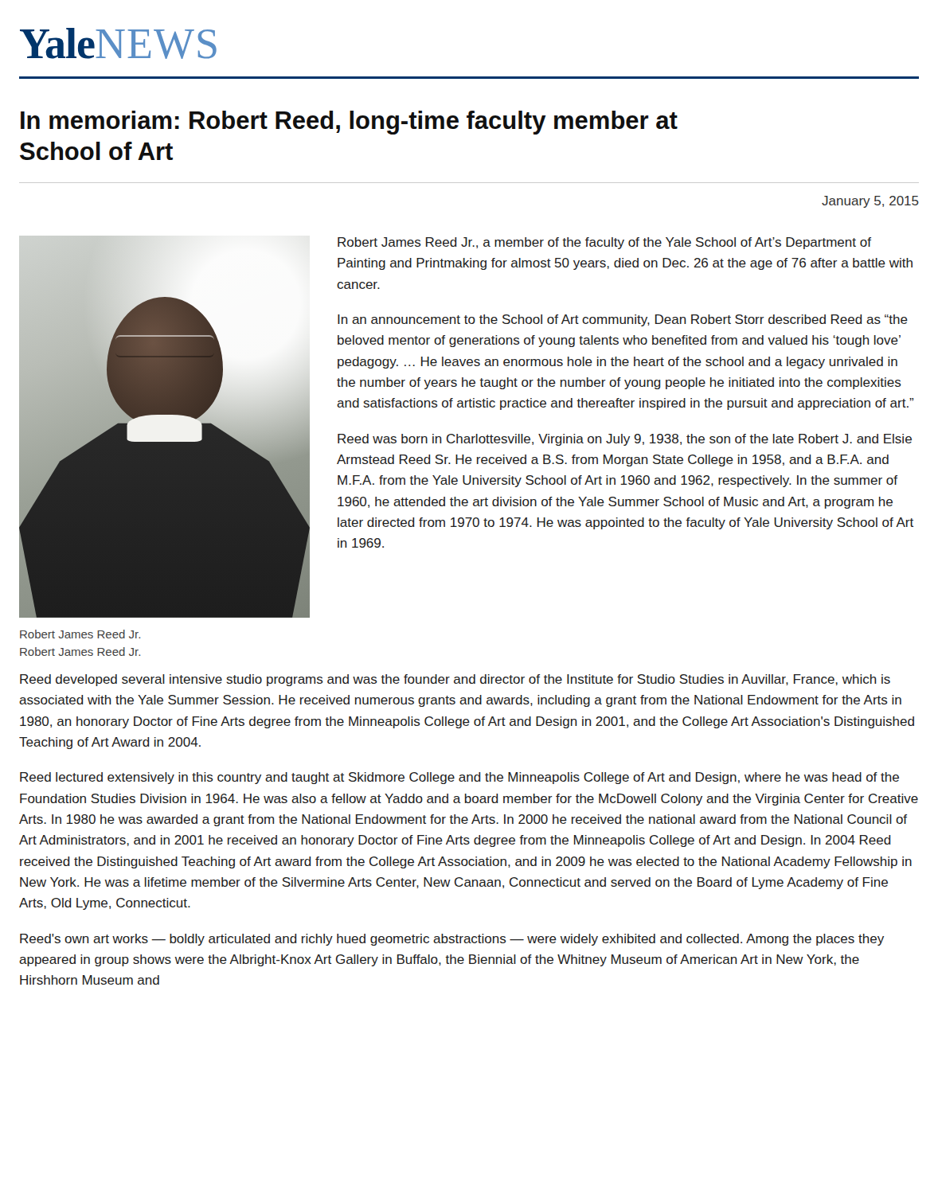Yale NEWS
In memoriam: Robert Reed, long-time faculty member at School of Art
January 5, 2015
Robert James Reed Jr. Robert James Reed Jr.
Robert James Reed Jr., a member of the faculty of the Yale School of Art’s Department of Painting and Printmaking for almost 50 years, died on Dec. 26 at the age of 76 after a battle with cancer.
In an announcement to the School of Art community, Dean Robert Storr described Reed as “the beloved mentor of generations of young talents who benefited from and valued his ‘tough love’ pedagogy. … He leaves an enormous hole in the heart of the school and a legacy unrivaled in the number of years he taught or the number of young people he initiated into the complexities and satisfactions of artistic practice and thereafter inspired in the pursuit and appreciation of art.”
Reed was born in Charlottesville, Virginia on July 9, 1938, the son of the late Robert J. and Elsie Armstead Reed Sr. He received a B.S. from Morgan State College in 1958, and a B.F.A. and M.F.A. from the Yale University School of Art in 1960 and 1962, respectively. In the summer of 1960, he attended the art division of the Yale Summer School of Music and Art, a program he later directed from 1970 to 1974. He was appointed to the faculty of Yale University School of Art in 1969.
Reed developed several intensive studio programs and was the founder and director of the Institute for Studio Studies in Auvillar, France, which is associated with the Yale Summer Session. He received numerous grants and awards, including a grant from the National Endowment for the Arts in 1980, an honorary Doctor of Fine Arts degree from the Minneapolis College of Art and Design in 2001, and the College Art Association's Distinguished Teaching of Art Award in 2004.
Reed lectured extensively in this country and taught at Skidmore College and the Minneapolis College of Art and Design, where he was head of the Foundation Studies Division in 1964. He was also a fellow at Yaddo and a board member for the McDowell Colony and the Virginia Center for Creative Arts. In 1980 he was awarded a grant from the National Endowment for the Arts. In 2000 he received the national award from the National Council of Art Administrators, and in 2001 he received an honorary Doctor of Fine Arts degree from the Minneapolis College of Art and Design. In 2004 Reed received the Distinguished Teaching of Art award from the College Art Association, and in 2009 he was elected to the National Academy Fellowship in New York. He was a lifetime member of the Silvermine Arts Center, New Canaan, Connecticut and served on the Board of Lyme Academy of Fine Arts, Old Lyme, Connecticut.
Reed's own art works — boldly articulated and richly hued geometric abstractions — were widely exhibited and collected. Among the places they appeared in group shows were the Albright-Knox Art Gallery in Buffalo, the Biennial of the Whitney Museum of American Art in New York, the Hirshhorn Museum and